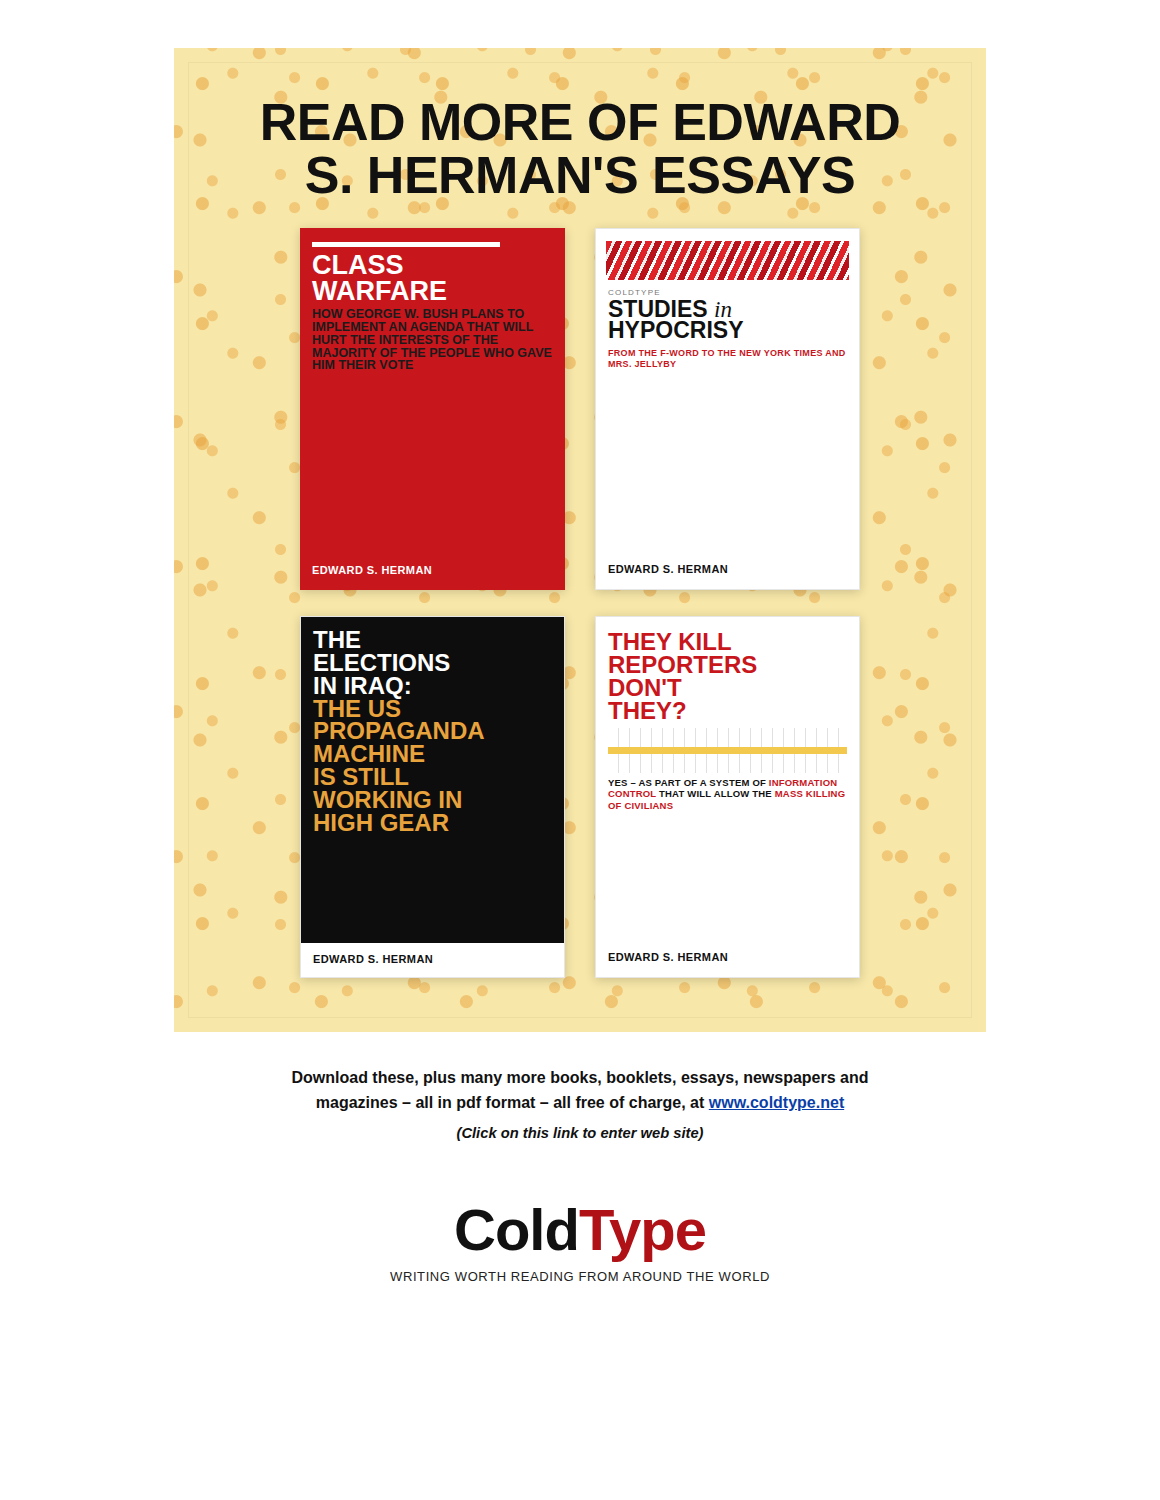Read more of Edward
S. Herman's essays
Class
Warfare
How George W. Bush plans to implement an agenda that will hurt the interests of the majority of the people who gave him their vote
Edward S. Herman
ColdType
Studies in
Hypocrisy
From the F-word to the New York Times and Mrs. Jellyby
Edward S. Herman
The
Elections
in Iraq:
The US
Propaganda
Machine
is still
working in
high gear
Edward S. Herman
They Kill
Reporters
Don't
They?
Yes – as part of a system of information control that will allow the mass killing of civilians
Edward S. Herman
Download these, plus many more books, booklets, essays, newspapers and magazines – all in pdf format – all free of charge, at www.coldtype.net (Click on this link to enter web site)
Cold Type
Writing worth reading from around the world